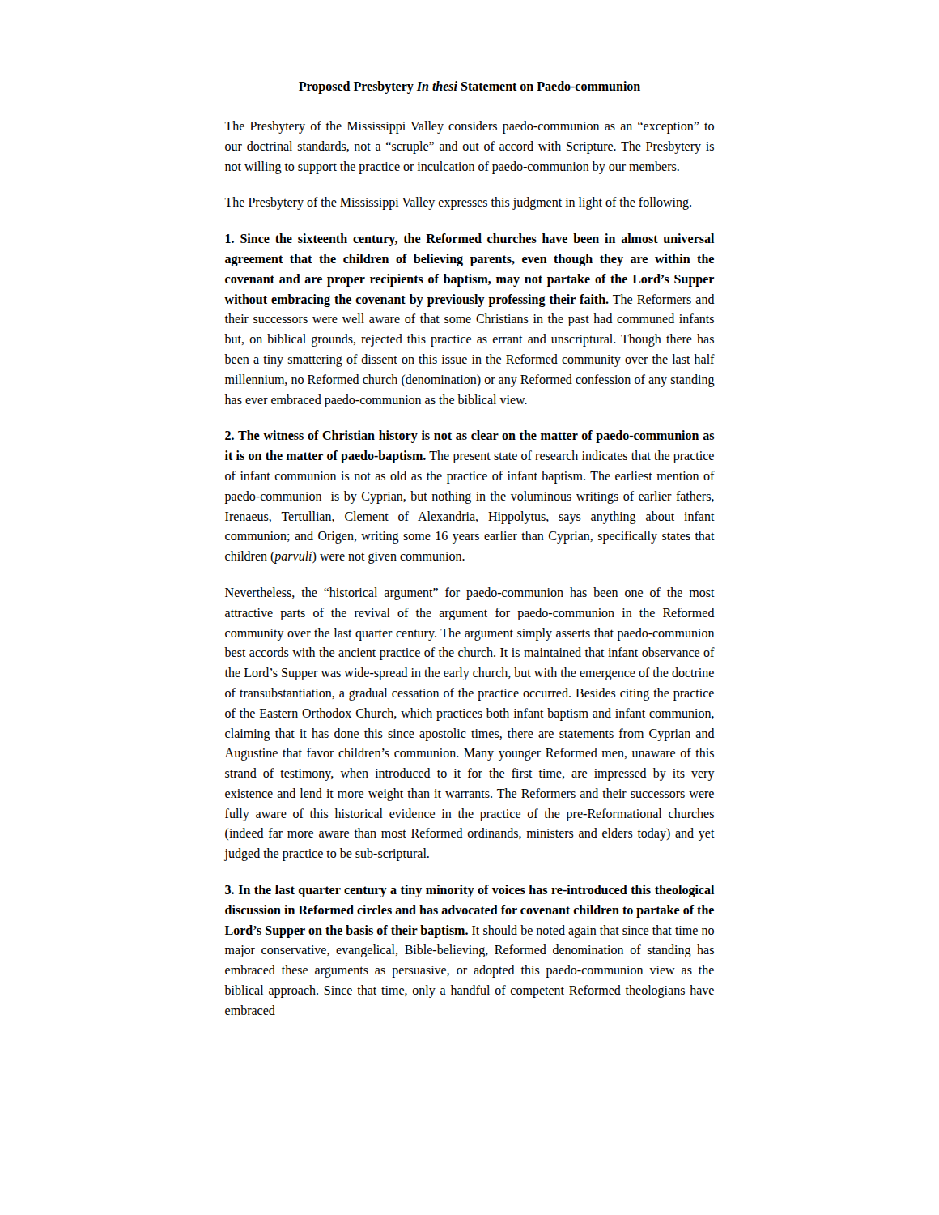Proposed Presbytery In thesi Statement on Paedo-communion
The Presbytery of the Mississippi Valley considers paedo-communion as an “exception” to our doctrinal standards, not a “scruple” and out of accord with Scripture. The Presbytery is not willing to support the practice or inculcation of paedo-communion by our members.
The Presbytery of the Mississippi Valley expresses this judgment in light of the following.
1. Since the sixteenth century, the Reformed churches have been in almost universal agreement that the children of believing parents, even though they are within the covenant and are proper recipients of baptism, may not partake of the Lord’s Supper without embracing the covenant by previously professing their faith. The Reformers and their successors were well aware of that some Christians in the past had communed infants but, on biblical grounds, rejected this practice as errant and unscriptural. Though there has been a tiny smattering of dissent on this issue in the Reformed community over the last half millennium, no Reformed church (denomination) or any Reformed confession of any standing has ever embraced paedo-communion as the biblical view.
2. The witness of Christian history is not as clear on the matter of paedo-communion as it is on the matter of paedo-baptism. The present state of research indicates that the practice of infant communion is not as old as the practice of infant baptism. The earliest mention of paedo-communion is by Cyprian, but nothing in the voluminous writings of earlier fathers, Irenaeus, Tertullian, Clement of Alexandria, Hippolytus, says anything about infant communion; and Origen, writing some 16 years earlier than Cyprian, specifically states that children (parvuli) were not given communion.
Nevertheless, the “historical argument” for paedo-communion has been one of the most attractive parts of the revival of the argument for paedo-communion in the Reformed community over the last quarter century. The argument simply asserts that paedo-communion best accords with the ancient practice of the church. It is maintained that infant observance of the Lord’s Supper was wide-spread in the early church, but with the emergence of the doctrine of transubstantiation, a gradual cessation of the practice occurred. Besides citing the practice of the Eastern Orthodox Church, which practices both infant baptism and infant communion, claiming that it has done this since apostolic times, there are statements from Cyprian and Augustine that favor children’s communion. Many younger Reformed men, unaware of this strand of testimony, when introduced to it for the first time, are impressed by its very existence and lend it more weight than it warrants. The Reformers and their successors were fully aware of this historical evidence in the practice of the pre-Reformational churches (indeed far more aware than most Reformed ordinands, ministers and elders today) and yet judged the practice to be sub-scriptural.
3. In the last quarter century a tiny minority of voices has re-introduced this theological discussion in Reformed circles and has advocated for covenant children to partake of the Lord’s Supper on the basis of their baptism. It should be noted again that since that time no major conservative, evangelical, Bible-believing, Reformed denomination of standing has embraced these arguments as persuasive, or adopted this paedo-communion view as the biblical approach. Since that time, only a handful of competent Reformed theologians have embraced